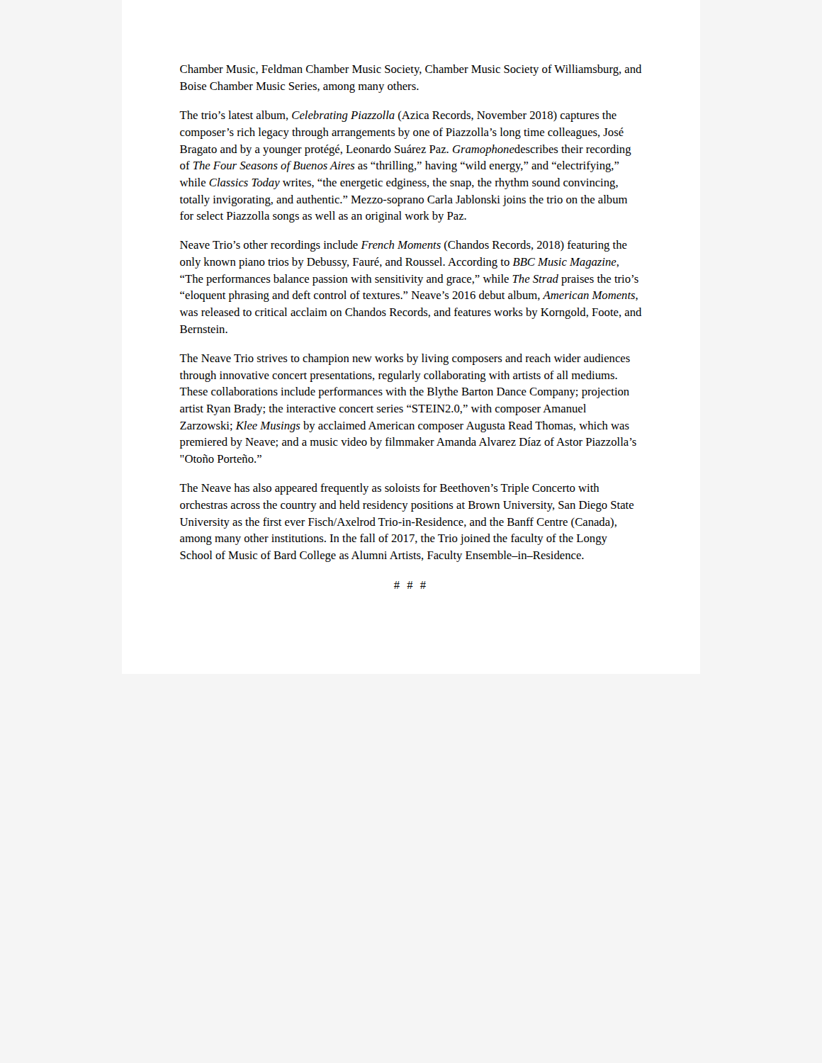Chamber Music, Feldman Chamber Music Society, Chamber Music Society of Williamsburg, and Boise Chamber Music Series, among many others.
The trio’s latest album, Celebrating Piazzolla (Azica Records, November 2018) captures the composer’s rich legacy through arrangements by one of Piazzolla’s long time colleagues, José Bragato and by a younger protégé, Leonardo Suárez Paz. Gramophonedescribes their recording of The Four Seasons of Buenos Aires as “thrilling,” having “wild energy,” and “electrifying,” while Classics Today writes, “the energetic edginess, the snap, the rhythm sound convincing, totally invigorating, and authentic.” Mezzo-soprano Carla Jablonski joins the trio on the album for select Piazzolla songs as well as an original work by Paz.
Neave Trio’s other recordings include French Moments (Chandos Records, 2018) featuring the only known piano trios by Debussy, Fauré, and Roussel. According to BBC Music Magazine, “The performances balance passion with sensitivity and grace,” while The Strad praises the trio’s “eloquent phrasing and deft control of textures.” Neave’s 2016 debut album, American Moments, was released to critical acclaim on Chandos Records, and features works by Korngold, Foote, and Bernstein.
The Neave Trio strives to champion new works by living composers and reach wider audiences through innovative concert presentations, regularly collaborating with artists of all mediums. These collaborations include performances with the Blythe Barton Dance Company; projection artist Ryan Brady; the interactive concert series “STEIN2.0,” with composer Amanuel Zarzowski; Klee Musings by acclaimed American composer Augusta Read Thomas, which was premiered by Neave; and a music video by filmmaker Amanda Alvarez Díaz of Astor Piazzolla’s "Otoño Porteño.”
The Neave has also appeared frequently as soloists for Beethoven’s Triple Concerto with orchestras across the country and held residency positions at Brown University, San Diego State University as the first ever Fisch/Axelrod Trio-in-Residence, and the Banff Centre (Canada), among many other institutions. In the fall of 2017, the Trio joined the faculty of the Longy School of Music of Bard College as Alumni Artists, Faculty Ensemble–in–Residence.
# # #